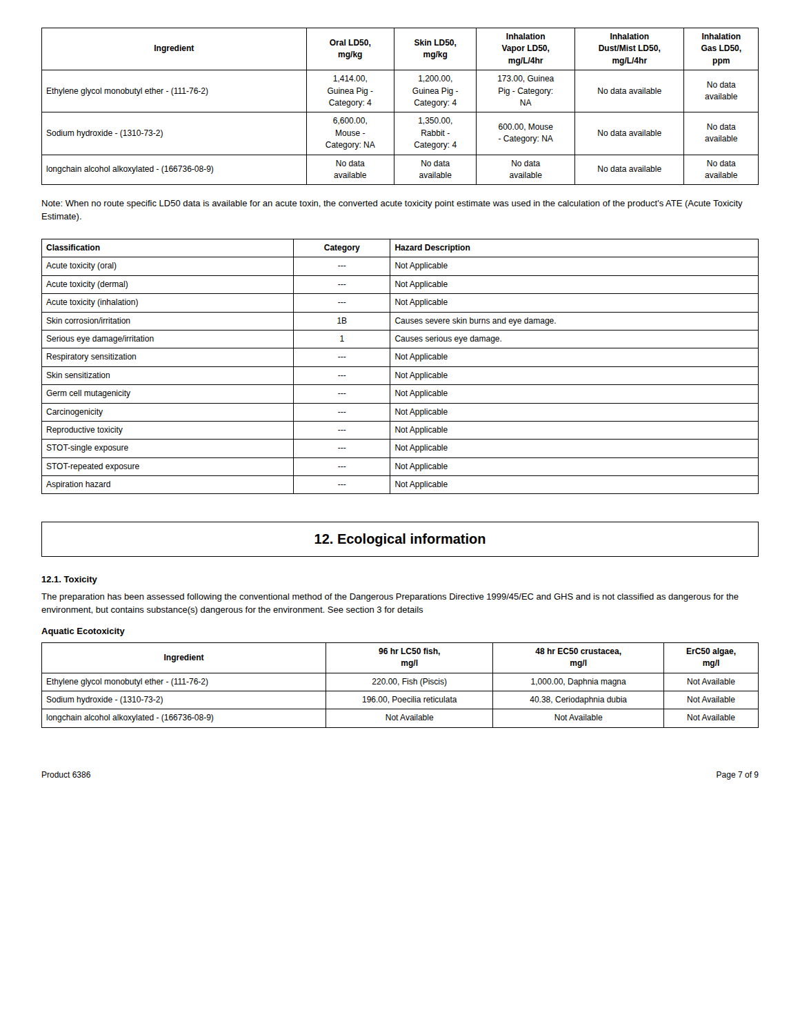| Ingredient | Oral LD50, mg/kg | Skin LD50, mg/kg | Inhalation Vapor LD50, mg/L/4hr | Inhalation Dust/Mist LD50, mg/L/4hr | Inhalation Gas LD50, ppm |
| --- | --- | --- | --- | --- | --- |
| Ethylene glycol monobutyl ether - (111-76-2) | 1,414.00, Guinea Pig - Category: 4 | 1,200.00, Guinea Pig - Category: 4 | 173.00, Guinea Pig - Category: NA | No data available | No data available |
| Sodium hydroxide - (1310-73-2) | 6,600.00, Mouse - Category: NA | 1,350.00, Rabbit - Category: 4 | 600.00, Mouse - Category: NA | No data available | No data available |
| longchain alcohol alkoxylated - (166736-08-9) | No data available | No data available | No data available | No data available | No data available |
Note: When no route specific LD50 data is available for an acute toxin, the converted acute toxicity point estimate was used in the calculation of the product's ATE (Acute Toxicity Estimate).
| Classification | Category | Hazard Description |
| --- | --- | --- |
| Acute toxicity (oral) | --- | Not Applicable |
| Acute toxicity (dermal) | --- | Not Applicable |
| Acute toxicity (inhalation) | --- | Not Applicable |
| Skin corrosion/irritation | 1B | Causes severe skin burns and eye damage. |
| Serious eye damage/irritation | 1 | Causes serious eye damage. |
| Respiratory sensitization | --- | Not Applicable |
| Skin sensitization | --- | Not Applicable |
| Germ cell mutagenicity | --- | Not Applicable |
| Carcinogenicity | --- | Not Applicable |
| Reproductive toxicity | --- | Not Applicable |
| STOT-single exposure | --- | Not Applicable |
| STOT-repeated exposure | --- | Not Applicable |
| Aspiration hazard | --- | Not Applicable |
12. Ecological information
12.1. Toxicity
The preparation has been assessed following the conventional method of the Dangerous Preparations Directive 1999/45/EC and GHS and is not classified as dangerous for the environment, but contains substance(s) dangerous for the environment. See section 3 for details
Aquatic Ecotoxicity
| Ingredient | 96 hr LC50 fish, mg/l | 48 hr EC50 crustacea, mg/l | ErC50 algae, mg/l |
| --- | --- | --- | --- |
| Ethylene glycol monobutyl ether - (111-76-2) | 220.00, Fish (Piscis) | 1,000.00, Daphnia magna | Not Available |
| Sodium hydroxide - (1310-73-2) | 196.00, Poecilia reticulata | 40.38, Ceriodaphnia dubia | Not Available |
| longchain alcohol alkoxylated - (166736-08-9) | Not Available | Not Available | Not Available |
Product 6386 Page 7 of 9